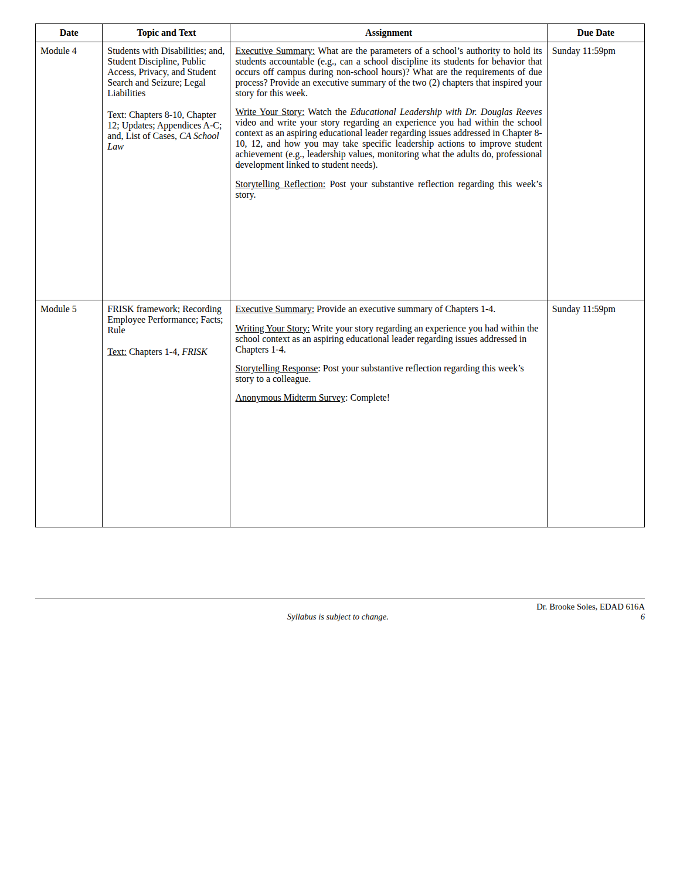| Date | Topic and Text | Assignment | Due Date |
| --- | --- | --- | --- |
| Module 4 | Students with Disabilities; and, Student Discipline, Public Access, Privacy, and Student Search and Seizure; Legal Liabilities Text: Chapters 8-10, Chapter 12; Updates; Appendices A-C; and, List of Cases, CA School Law | Executive Summary: What are the parameters of a school’s authority to hold its students accountable (e.g., can a school discipline its students for behavior that occurs off campus during non-school hours)? What are the requirements of due process? Provide an executive summary of the two (2) chapters that inspired your story for this week. Write Your Story: Watch the Educational Leadership with Dr. Douglas Reeves video and write your story regarding an experience you had within the school context as an aspiring educational leader regarding issues addressed in Chapter 8-10, 12, and how you may take specific leadership actions to improve student achievement (e.g., leadership values, monitoring what the adults do, professional development linked to student needs). Storytelling Reflection: Post your substantive reflection regarding this week’s story. | Sunday 11:59pm |
| Module 5 | FRISK framework; Recording Employee Performance; Facts; Rule Text: Chapters 1-4, FRISK | Executive Summary: Provide an executive summary of Chapters 1-4. Writing Your Story: Write your story regarding an experience you had within the school context as an aspiring educational leader regarding issues addressed in Chapters 1-4. Storytelling Response : Post your substantive reflection regarding this week’s story to a colleague. Anonymous Midterm Survey : Complete! | Sunday 11:59pm |
Dr. Brooke Soles, EDAD 616A
Syllabus is subject to change. 6